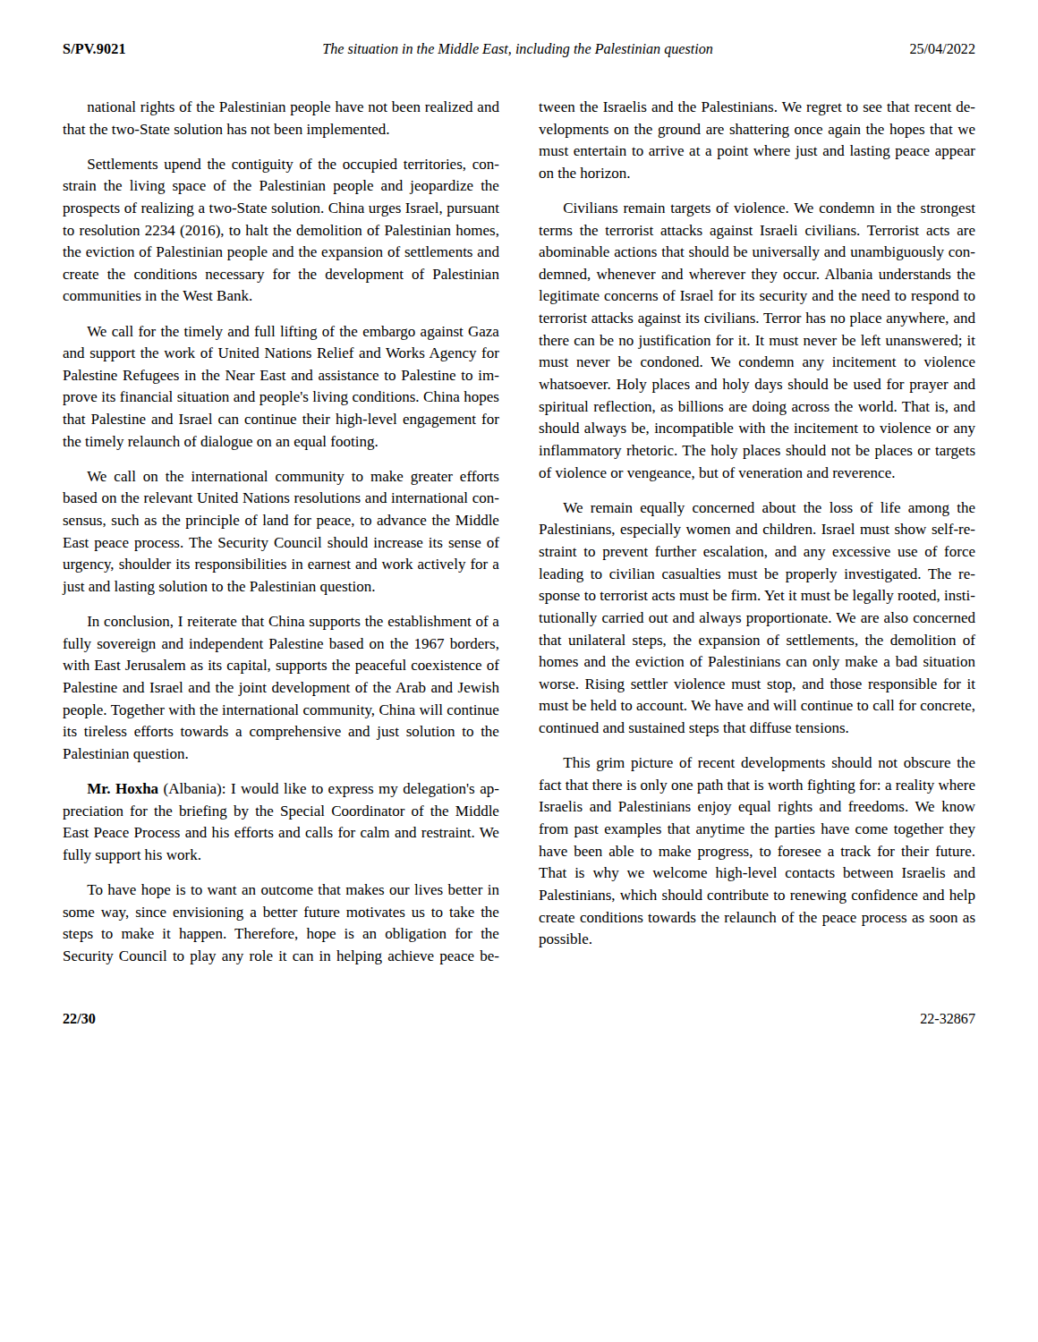S/PV.9021 The situation in the Middle East, including the Palestinian question 25/04/2022
national rights of the Palestinian people have not been realized and that the two-State solution has not been implemented.
Settlements upend the contiguity of the occupied territories, constrain the living space of the Palestinian people and jeopardize the prospects of realizing a two-State solution. China urges Israel, pursuant to resolution 2234 (2016), to halt the demolition of Palestinian homes, the eviction of Palestinian people and the expansion of settlements and create the conditions necessary for the development of Palestinian communities in the West Bank.
We call for the timely and full lifting of the embargo against Gaza and support the work of United Nations Relief and Works Agency for Palestine Refugees in the Near East and assistance to Palestine to improve its financial situation and people's living conditions. China hopes that Palestine and Israel can continue their high-level engagement for the timely relaunch of dialogue on an equal footing.
We call on the international community to make greater efforts based on the relevant United Nations resolutions and international consensus, such as the principle of land for peace, to advance the Middle East peace process. The Security Council should increase its sense of urgency, shoulder its responsibilities in earnest and work actively for a just and lasting solution to the Palestinian question.
In conclusion, I reiterate that China supports the establishment of a fully sovereign and independent Palestine based on the 1967 borders, with East Jerusalem as its capital, supports the peaceful coexistence of Palestine and Israel and the joint development of the Arab and Jewish people. Together with the international community, China will continue its tireless efforts towards a comprehensive and just solution to the Palestinian question.
Mr. Hoxha (Albania): I would like to express my delegation's appreciation for the briefing by the Special Coordinator of the Middle East Peace Process and his efforts and calls for calm and restraint. We fully support his work.
To have hope is to want an outcome that makes our lives better in some way, since envisioning a better future motivates us to take the steps to make it happen. Therefore, hope is an obligation for the Security Council to play any role it can in helping achieve peace between the Israelis and the Palestinians. We regret to see that recent developments on the ground are shattering once again the hopes that we must entertain to arrive at a point where just and lasting peace appear on the horizon.
Civilians remain targets of violence. We condemn in the strongest terms the terrorist attacks against Israeli civilians. Terrorist acts are abominable actions that should be universally and unambiguously condemned, whenever and wherever they occur. Albania understands the legitimate concerns of Israel for its security and the need to respond to terrorist attacks against its civilians. Terror has no place anywhere, and there can be no justification for it. It must never be left unanswered; it must never be condoned. We condemn any incitement to violence whatsoever. Holy places and holy days should be used for prayer and spiritual reflection, as billions are doing across the world. That is, and should always be, incompatible with the incitement to violence or any inflammatory rhetoric. The holy places should not be places or targets of violence or vengeance, but of veneration and reverence.
We remain equally concerned about the loss of life among the Palestinians, especially women and children. Israel must show self-restraint to prevent further escalation, and any excessive use of force leading to civilian casualties must be properly investigated. The response to terrorist acts must be firm. Yet it must be legally rooted, institutionally carried out and always proportionate. We are also concerned that unilateral steps, the expansion of settlements, the demolition of homes and the eviction of Palestinians can only make a bad situation worse. Rising settler violence must stop, and those responsible for it must be held to account. We have and will continue to call for concrete, continued and sustained steps that diffuse tensions.
This grim picture of recent developments should not obscure the fact that there is only one path that is worth fighting for: a reality where Israelis and Palestinians enjoy equal rights and freedoms. We know from past examples that anytime the parties have come together they have been able to make progress, to foresee a track for their future. That is why we welcome high-level contacts between Israelis and Palestinians, which should contribute to renewing confidence and help create conditions towards the relaunch of the peace process as soon as possible.
22/30 22-32867